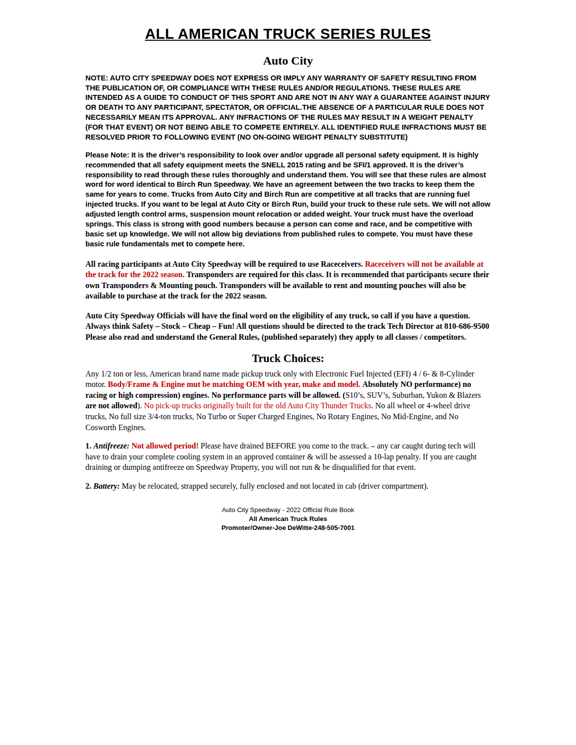ALL AMERICAN TRUCK SERIES RULES
Auto City
NOTE: AUTO CITY SPEEDWAY DOES NOT EXPRESS OR IMPLY ANY WARRANTY OF SAFETY RESULTING FROM THE PUBLICATION OF, OR COMPLIANCE WITH THESE RULES AND/OR REGULATIONS. THESE RULES ARE INTENDED AS A GUIDE TO CONDUCT OF THIS SPORT AND ARE NOT IN ANY WAY A GUARANTEE AGAINST INJURY OR DEATH TO ANY PARTICIPANT, SPECTATOR, OR OFFICIAL.THE ABSENCE OF A PARTICULAR RULE DOES NOT NECESSARILY MEAN ITS APPROVAL. ANY INFRACTIONS OF THE RULES MAY RESULT IN A WEIGHT PENALTY (FOR THAT EVENT) OR NOT BEING ABLE TO COMPETE ENTIRELY. ALL IDENTIFIED RULE INFRACTIONS MUST BE RESOLVED PRIOR TO FOLLOWING EVENT (NO ON-GOING WEIGHT PENALTY SUBSTITUTE)
Please Note: It is the driver’s responsibility to look over and/or upgrade all personal safety equipment. It is highly recommended that all safety equipment meets the SNELL 2015 rating and be SFI/1 approved. It is the driver’s responsibility to read through these rules thoroughly and understand them. You will see that these rules are almost word for word identical to Birch Run Speedway. We have an agreement between the two tracks to keep them the same for years to come. Trucks from Auto City and Birch Run are competitive at all tracks that are running fuel injected trucks. If you want to be legal at Auto City or Birch Run, build your truck to these rule sets. We will not allow adjusted length control arms, suspension mount relocation or added weight. Your truck must have the overload springs. This class is strong with good numbers because a person can come and race, and be competitive with basic set up knowledge. We will not allow big deviations from published rules to compete. You must have these basic rule fundamentals met to compete here.
All racing participants at Auto City Speedway will be required to use Raceceivers. Raceceivers will not be available at the track for the 2022 season. Transponders are required for this class. It is recommended that participants secure their own Transponders & Mounting pouch. Transponders will be available to rent and mounting pouches will also be available to purchase at the track for the 2022 season.
Auto City Speedway Officials will have the final word on the eligibility of any truck, so call if you have a question. Always think Safety – Stock – Cheap – Fun! All questions should be directed to the track Tech Director at 810-686-9500 Please also read and understand the General Rules, (published separately) they apply to all classes / competitors.
Truck Choices:
Any 1/2 ton or less, American brand name made pickup truck only with Electronic Fuel Injected (EFI) 4 / 6- & 8-Cylinder motor. Body/Frame & Engine mut be matching OEM with year, make and model. Absolutely NO performance) no racing or high compression) engines. No performance parts will be allowed. (S10’s, SUV’s, Suburban, Yukon & Blazers are not allowed). No pick-up trucks originally built for the old Auto City Thunder Trucks. No all wheel or 4-wheel drive trucks, No full size 3/4-ton trucks, No Turbo or Super Charged Engines, No Rotary Engines, No Mid-Engine, and No Cosworth Engines.
1. Antifreeze: Not allowed period! Please have drained BEFORE you come to the track. – any car caught during tech will have to drain your complete cooling system in an approved container & will be assessed a 10-lap penalty. If you are caught draining or dumping antifreeze on Speedway Property, you will not run & be disqualified for that event.
2. Battery: May be relocated, strapped securely, fully enclosed and not located in cab (driver compartment).
Auto City Speedway - 2022 Official Rule Book
All American Truck Rules
Promoter/Owner-Joe DeWitte-248-505-7001